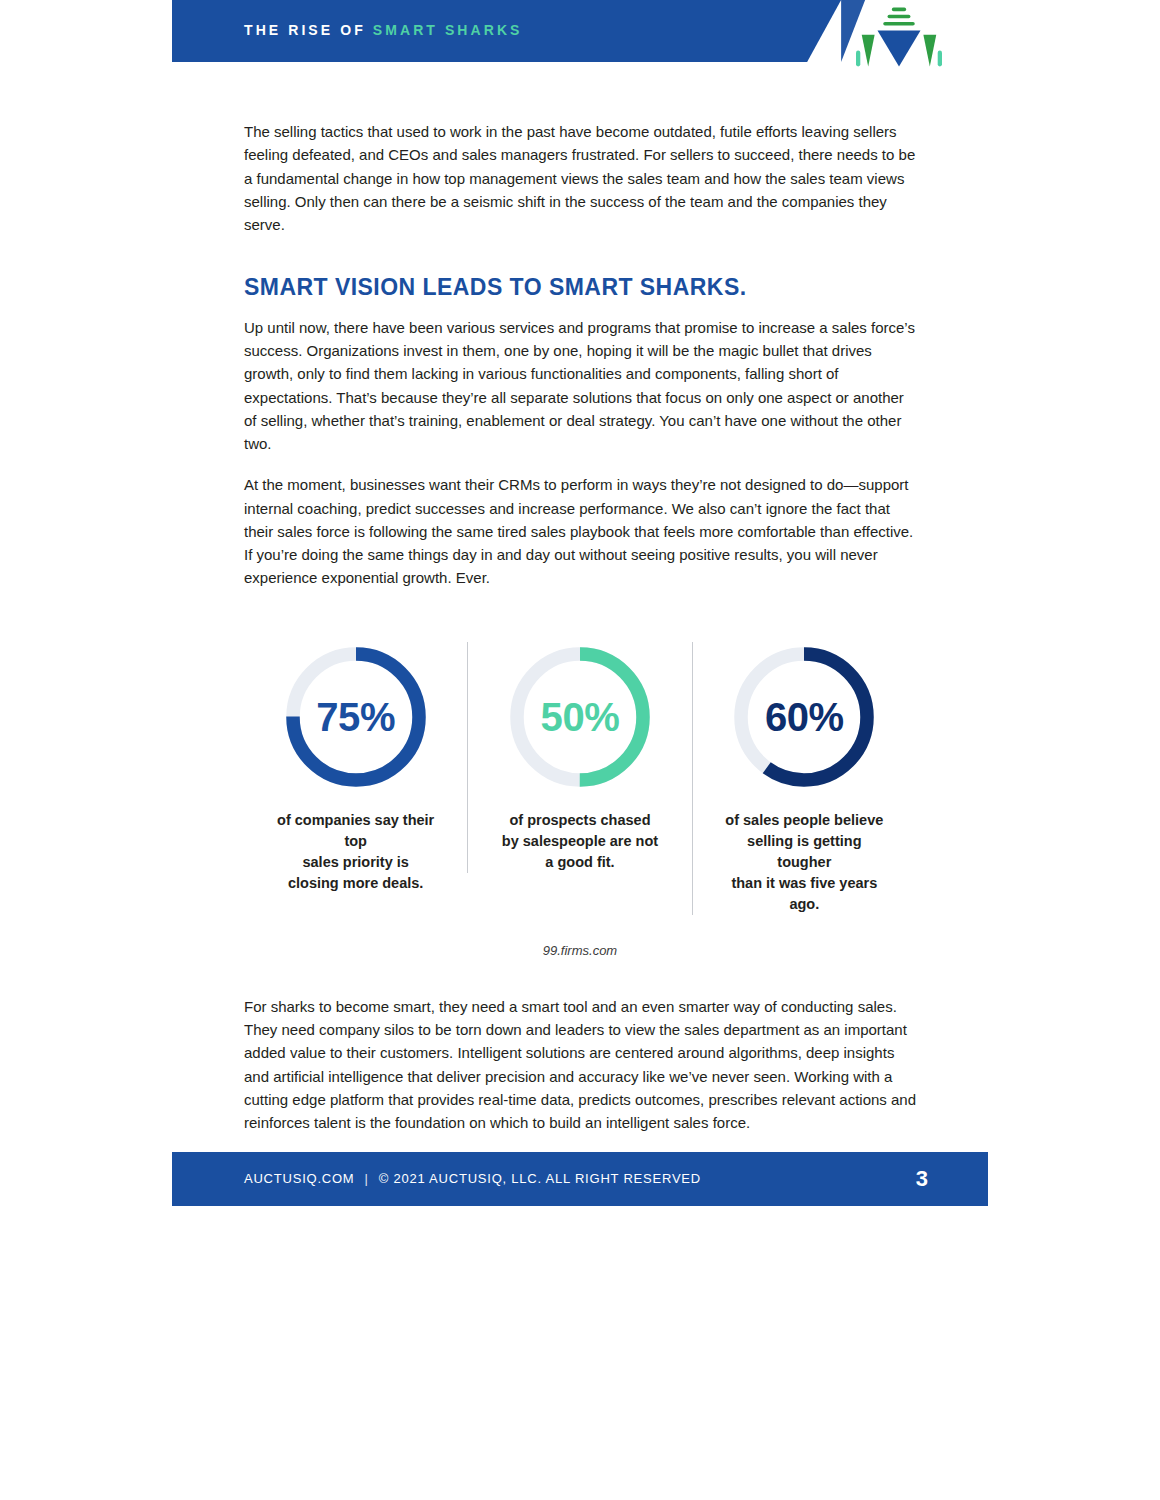The Rise of Smart Sharks
The selling tactics that used to work in the past have become outdated, futile efforts leaving sellers feeling defeated, and CEOs and sales managers frustrated. For sellers to succeed, there needs to be a fundamental change in how top management views the sales team and how the sales team views selling. Only then can there be a seismic shift in the success of the team and the companies they serve.
Smart vision leads to smart sharks.
Up until now, there have been various services and programs that promise to increase a sales force’s success. Organizations invest in them, one by one, hoping it will be the magic bullet that drives growth, only to find them lacking in various functionalities and components, falling short of expectations. That’s because they’re all separate solutions that focus on only one aspect or another of selling, whether that’s training, enablement or deal strategy. You can’t have one without the other two.
At the moment, businesses want their CRMs to perform in ways they’re not designed to do—support internal coaching, predict successes and increase performance. We also can’t ignore the fact that their sales force is following the same tired sales playbook that feels more comfortable than effective. If you’re doing the same things day in and day out without seeing positive results, you will never experience exponential growth. Ever.
75%
of companies say their top
sales priority is
closing more deals.
50%
of prospects chased
by salespeople are not
a good fit.
60%
of sales people believe
selling is getting tougher
than it was five years ago.
99.firms.com
For sharks to become smart, they need a smart tool and an even smarter way of conducting sales. They need company silos to be torn down and leaders to view the sales department as an important added value to their customers. Intelligent solutions are centered around algorithms, deep insights and artificial intelligence that deliver precision and accuracy like we’ve never seen. Working with a cutting edge platform that provides real-time data, predicts outcomes, prescribes relevant actions and reinforces talent is the foundation on which to build an intelligent sales force.
AuctusIQ.com | © 2021 AuctusIQ, LLC. All Right Reserved
3